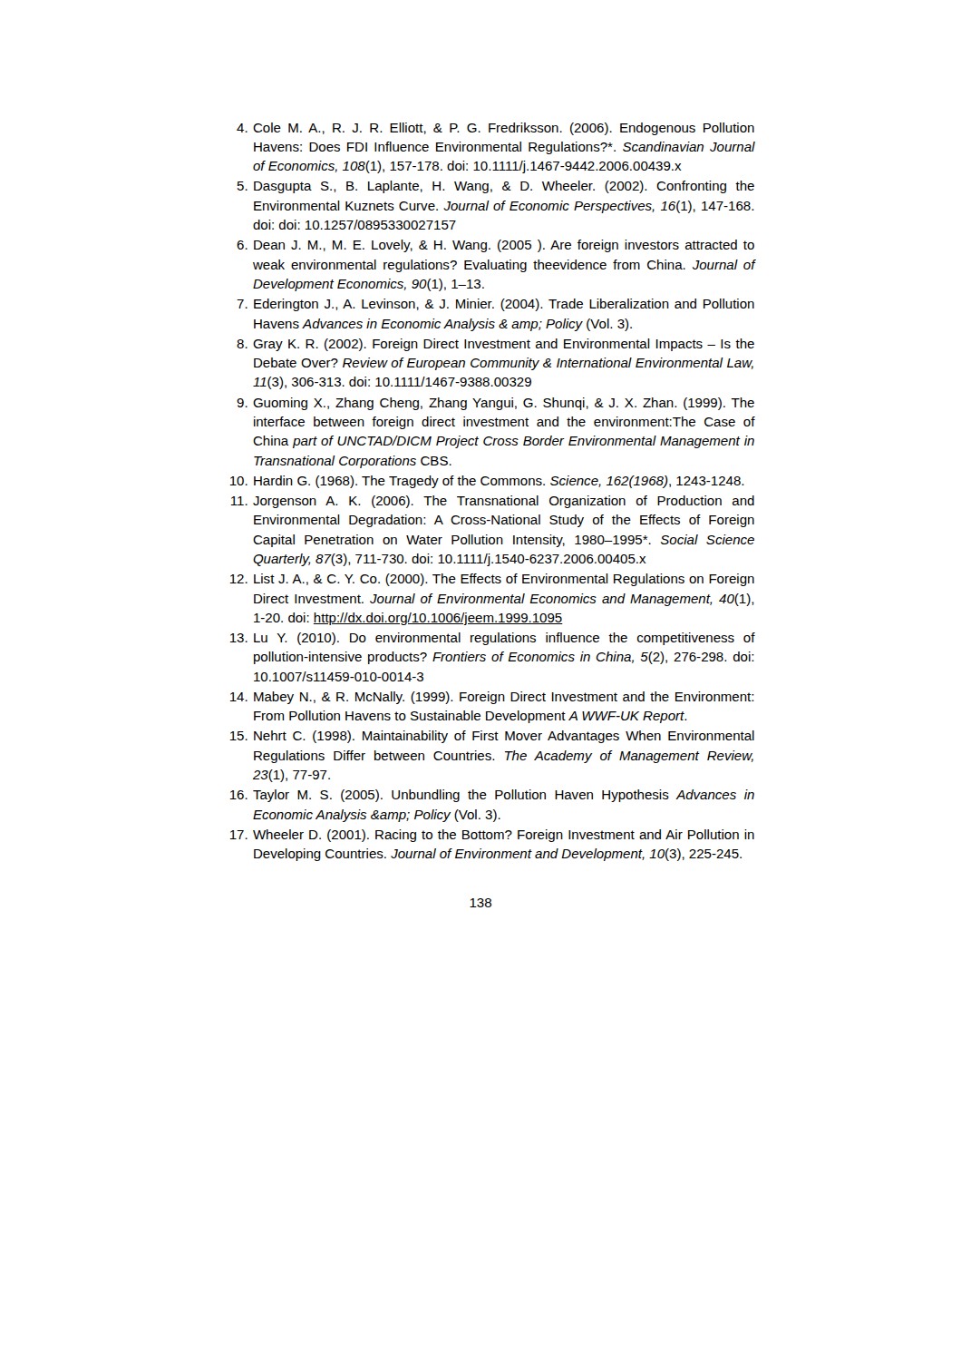Cole M. A., R. J. R. Elliott, & P. G. Fredriksson. (2006). Endogenous Pollution Havens: Does FDI Influence Environmental Regulations?*. Scandinavian Journal of Economics, 108(1), 157-178. doi: 10.1111/j.1467-9442.2006.00439.x
Dasgupta S., B. Laplante, H. Wang, & D. Wheeler. (2002). Confronting the Environmental Kuznets Curve. Journal of Economic Perspectives, 16(1), 147-168. doi: doi: 10.1257/0895330027157
Dean J. M., M. E. Lovely, & H. Wang. (2005 ). Are foreign investors attracted to weak environmental regulations? Evaluating theevidence from China. Journal of Development Economics, 90(1), 1–13.
Ederington J., A. Levinson, & J. Minier. (2004). Trade Liberalization and Pollution Havens Advances in Economic Analysis & amp; Policy (Vol. 3).
Gray K. R. (2002). Foreign Direct Investment and Environmental Impacts – Is the Debate Over? Review of European Community & International Environmental Law, 11(3), 306-313. doi: 10.1111/1467-9388.00329
Guoming X., Zhang Cheng, Zhang Yangui, G. Shunqi, & J. X. Zhan. (1999). The interface between foreign direct investment and the environment:The Case of China part of UNCTAD/DICM Project Cross Border Environmental Management in Transnational Corporations CBS.
Hardin G. (1968). The Tragedy of the Commons. Science, 162(1968), 1243-1248.
Jorgenson A. K. (2006). The Transnational Organization of Production and Environmental Degradation: A Cross-National Study of the Effects of Foreign Capital Penetration on Water Pollution Intensity, 1980–1995*. Social Science Quarterly, 87(3), 711-730. doi: 10.1111/j.1540-6237.2006.00405.x
List J. A., & C. Y. Co. (2000). The Effects of Environmental Regulations on Foreign Direct Investment. Journal of Environmental Economics and Management, 40(1), 1-20. doi: http://dx.doi.org/10.1006/jeem.1999.1095
Lu Y. (2010). Do environmental regulations influence the competitiveness of pollution-intensive products? Frontiers of Economics in China, 5(2), 276-298. doi: 10.1007/s11459-010-0014-3
Mabey N., & R. McNally. (1999). Foreign Direct Investment and the Environment: From Pollution Havens to Sustainable Development A WWF-UK Report.
Nehrt C. (1998). Maintainability of First Mover Advantages When Environmental Regulations Differ between Countries. The Academy of Management Review, 23(1), 77-97.
Taylor M. S. (2005). Unbundling the Pollution Haven Hypothesis Advances in Economic Analysis &amp; Policy (Vol. 3).
Wheeler D. (2001). Racing to the Bottom? Foreign Investment and Air Pollution in Developing Countries. Journal of Environment and Development, 10(3), 225-245.
138